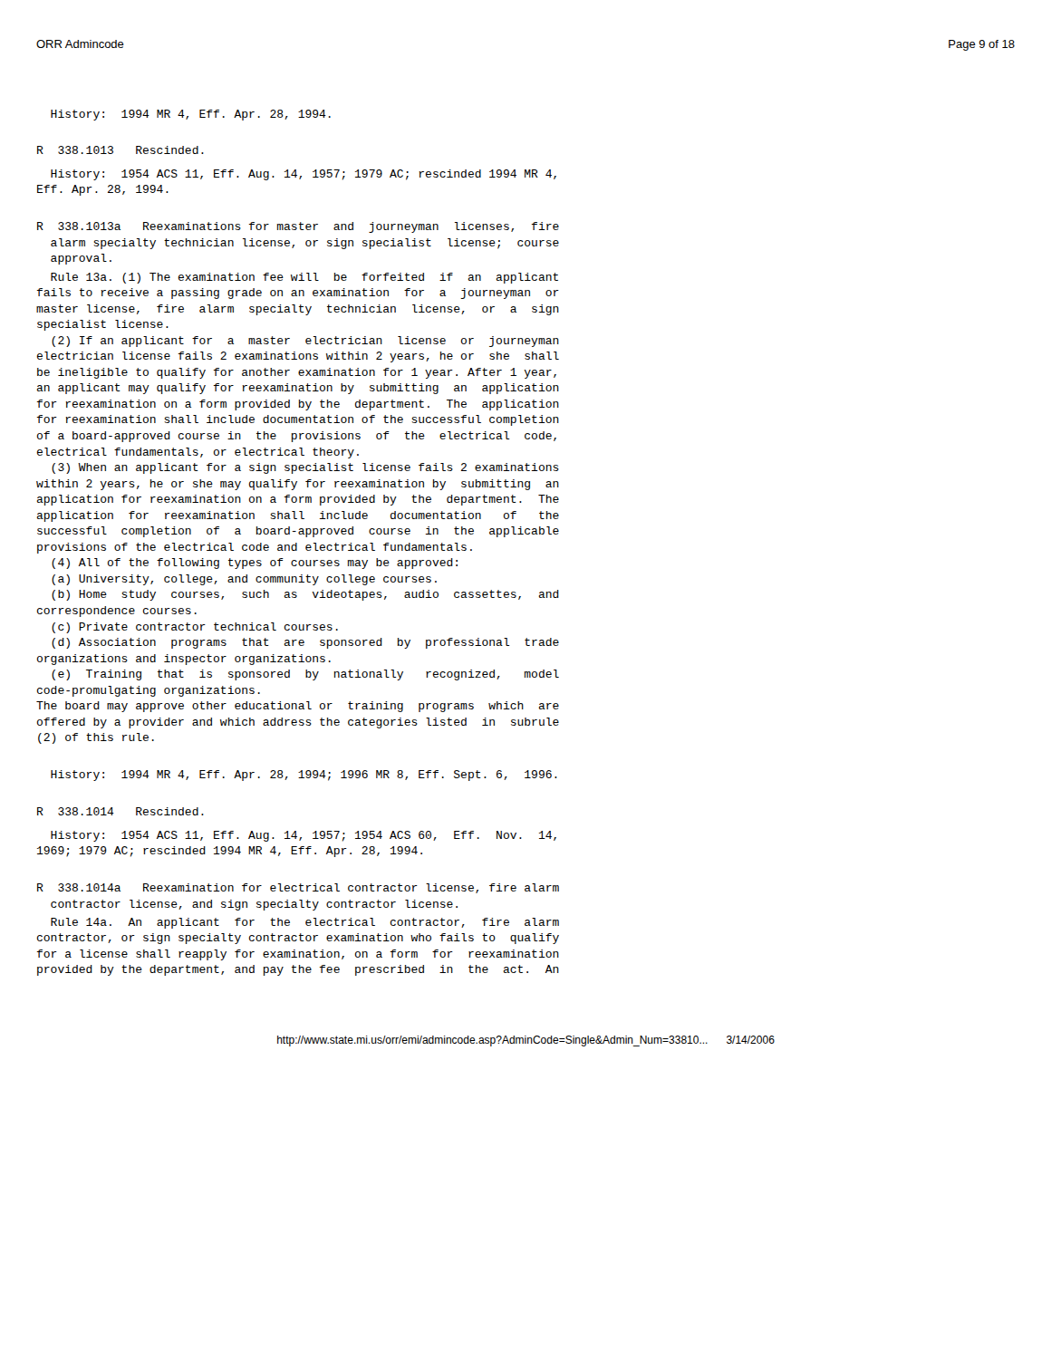ORR Admincode Page 9 of 18
History: 1994 MR 4, Eff. Apr. 28, 1994.
R 338.1013 Rescinded.
History: 1954 ACS 11, Eff. Aug. 14, 1957; 1979 AC; rescinded 1994 MR 4, Eff. Apr. 28, 1994.
R 338.1013a Reexaminations for master and journeyman licenses, fire alarm specialty technician license, or sign specialist license; course approval.
Rule 13a. (1) The examination fee will be forfeited if an applicant fails to receive a passing grade on an examination for a journeyman or master license, fire alarm specialty technician license, or a sign specialist license. (2) If an applicant for a master electrician license or journeyman electrician license fails 2 examinations within 2 years, he or she shall be ineligible to qualify for another examination for 1 year. After 1 year, an applicant may qualify for reexamination by submitting an application for reexamination on a form provided by the department. The application for reexamination shall include documentation of the successful completion of a board-approved course in the provisions of the electrical code, electrical fundamentals, or electrical theory. (3) When an applicant for a sign specialist license fails 2 examinations within 2 years, he or she may qualify for reexamination by submitting an application for reexamination on a form provided by the department. The application for reexamination shall include documentation of the successful completion of a board-approved course in the applicable provisions of the electrical code and electrical fundamentals. (4) All of the following types of courses may be approved: (a) University, college, and community college courses. (b) Home study courses, such as videotapes, audio cassettes, and correspondence courses. (c) Private contractor technical courses. (d) Association programs that are sponsored by professional trade organizations and inspector organizations. (e) Training that is sponsored by nationally recognized, model code-promulgating organizations. The board may approve other educational or training programs which are offered by a provider and which address the categories listed in subrule (2) of this rule.
History: 1994 MR 4, Eff. Apr. 28, 1994; 1996 MR 8, Eff. Sept. 6, 1996.
R 338.1014 Rescinded.
History: 1954 ACS 11, Eff. Aug. 14, 1957; 1954 ACS 60, Eff. Nov. 14, 1969; 1979 AC; rescinded 1994 MR 4, Eff. Apr. 28, 1994.
R 338.1014a Reexamination for electrical contractor license, fire alarm contractor license, and sign specialty contractor license.
Rule 14a. An applicant for the electrical contractor, fire alarm contractor, or sign specialty contractor examination who fails to qualify for a license shall reapply for examination, on a form for reexamination provided by the department, and pay the fee prescribed in the act. An
http://www.state.mi.us/orr/emi/admincode.asp?AdminCode=Single&Admin_Num=33810... 3/14/2006